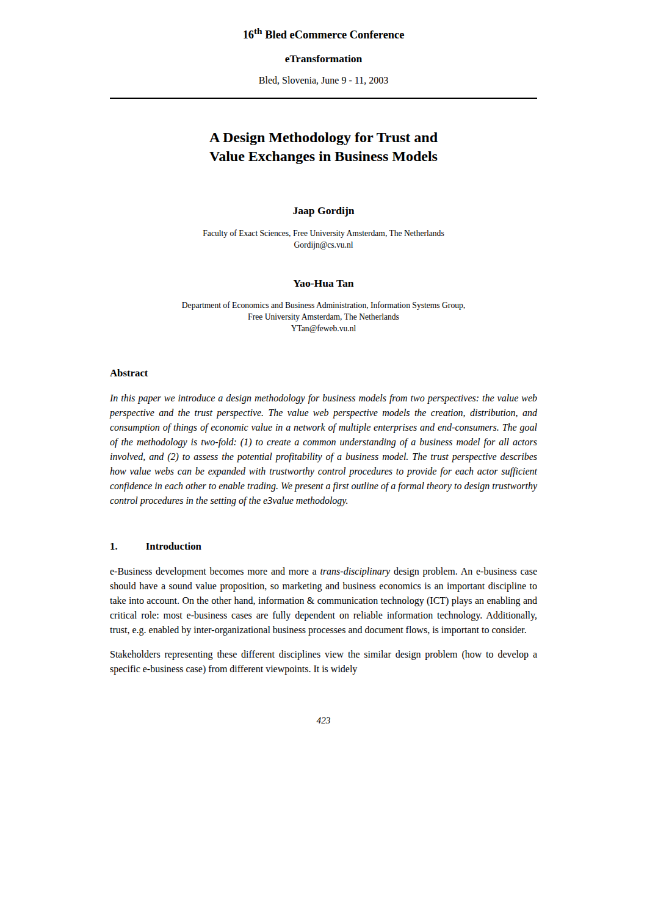16th Bled eCommerce Conference
eTransformation
Bled, Slovenia, June 9 - 11, 2003
A Design Methodology for Trust and
Value Exchanges in Business Models
Jaap Gordijn
Faculty of Exact Sciences, Free University Amsterdam, The Netherlands
Gordijn@cs.vu.nl
Yao-Hua Tan
Department of Economics and Business Administration, Information Systems Group,
Free University Amsterdam, The Netherlands
YTan@feweb.vu.nl
Abstract
In this paper we introduce a design methodology for business models from two perspectives: the value web perspective and the trust perspective. The value web perspective models the creation, distribution, and consumption of things of economic value in a network of multiple enterprises and end-consumers. The goal of the methodology is two-fold: (1) to create a common understanding of a business model for all actors involved, and (2) to assess the potential profitability of a business model. The trust perspective describes how value webs can be expanded with trustworthy control procedures to provide for each actor sufficient confidence in each other to enable trading. We present a first outline of a formal theory to design trustworthy control procedures in the setting of the e3value methodology.
1. Introduction
e-Business development becomes more and more a trans-disciplinary design problem. An e-business case should have a sound value proposition, so marketing and business economics is an important discipline to take into account. On the other hand, information & communication technology (ICT) plays an enabling and critical role: most e-business cases are fully dependent on reliable information technology. Additionally, trust, e.g. enabled by inter-organizational business processes and document flows, is important to consider.
Stakeholders representing these different disciplines view the similar design problem (how to develop a specific e-business case) from different viewpoints. It is widely
423